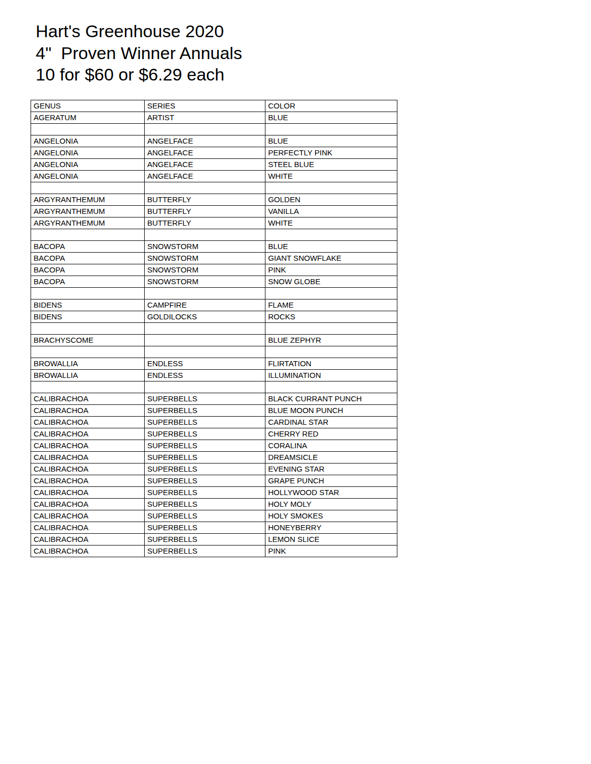Hart's Greenhouse 2020
4" Proven Winner Annuals
10 for $60 or $6.29 each
| GENUS | SERIES | COLOR |
| AGERATUM | ARTIST | BLUE |
| ANGELONIA | ANGELFACE | BLUE |
| ANGELONIA | ANGELFACE | PERFECTLY PINK |
| ANGELONIA | ANGELFACE | STEEL BLUE |
| ANGELONIA | ANGELFACE | WHITE |
| ARGYRANTHEMUM | BUTTERFLY | GOLDEN |
| ARGYRANTHEMUM | BUTTERFLY | VANILLA |
| ARGYRANTHEMUM | BUTTERFLY | WHITE |
| BACOPA | SNOWSTORM | BLUE |
| BACOPA | SNOWSTORM | GIANT SNOWFLAKE |
| BACOPA | SNOWSTORM | PINK |
| BACOPA | SNOWSTORM | SNOW GLOBE |
| BIDENS | CAMPFIRE | FLAME |
| BIDENS | GOLDILOCKS | ROCKS |
| BRACHYSCOME | | BLUE ZEPHYR |
| BROWALLIA | ENDLESS | FLIRTATION |
| BROWALLIA | ENDLESS | ILLUMINATION |
| CALIBRACHOA | SUPERBELLS | BLACK CURRANT PUNCH |
| CALIBRACHOA | SUPERBELLS | BLUE MOON PUNCH |
| CALIBRACHOA | SUPERBELLS | CARDINAL STAR |
| CALIBRACHOA | SUPERBELLS | CHERRY RED |
| CALIBRACHOA | SUPERBELLS | CORALINA |
| CALIBRACHOA | SUPERBELLS | DREAMSICLE |
| CALIBRACHOA | SUPERBELLS | EVENING STAR |
| CALIBRACHOA | SUPERBELLS | GRAPE PUNCH |
| CALIBRACHOA | SUPERBELLS | HOLLYWOOD STAR |
| CALIBRACHOA | SUPERBELLS | HOLY MOLY |
| CALIBRACHOA | SUPERBELLS | HOLY SMOKES |
| CALIBRACHOA | SUPERBELLS | HONEYBERRY |
| CALIBRACHOA | SUPERBELLS | LEMON SLICE |
| CALIBRACHOA | SUPERBELLS | PINK |